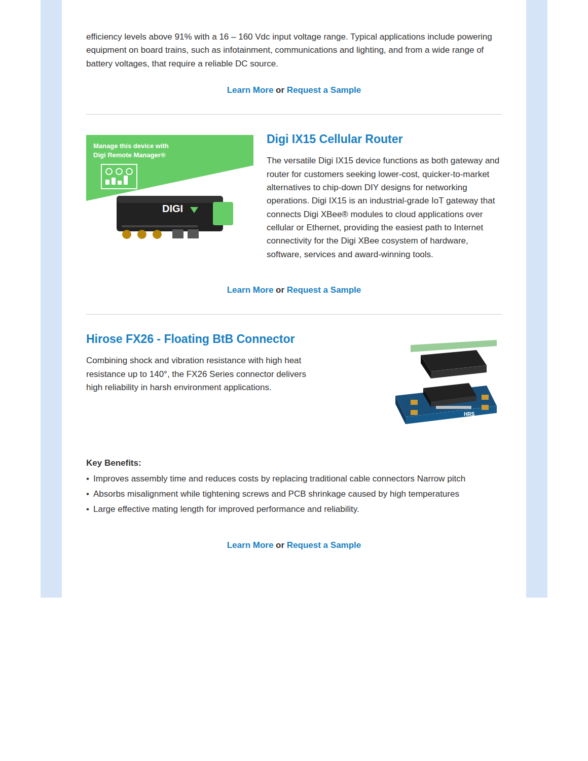efficiency levels above 91% with a 16 – 160 Vdc input voltage range. Typical applications include powering equipment on board trains, such as infotainment, communications and lighting, and from a wide range of battery voltages, that require a reliable DC source.
Learn More or Request a Sample
Digi IX15 Cellular Router
The versatile Digi IX15 device functions as both gateway and router for customers seeking lower-cost, quicker-to-market alternatives to chip-down DIY designs for networking operations. Digi IX15 is an industrial-grade IoT gateway that connects Digi XBee® modules to cloud applications over cellular or Ethernet, providing the easiest path to Internet connectivity for the Digi XBee cosystem of hardware, software, services and award-winning tools.
Learn More or Request a Sample
Hirose FX26 - Floating BtB Connector
Combining shock and vibration resistance with high heat resistance up to 140°, the FX26 Series connector delivers high reliability in harsh environment applications.
Key Benefits:
Improves assembly time and reduces costs by replacing traditional cable connectors Narrow pitch
Absorbs misalignment while tightening screws and PCB shrinkage caused by high temperatures
Large effective mating length for improved performance and reliability.
Learn More or Request a Sample